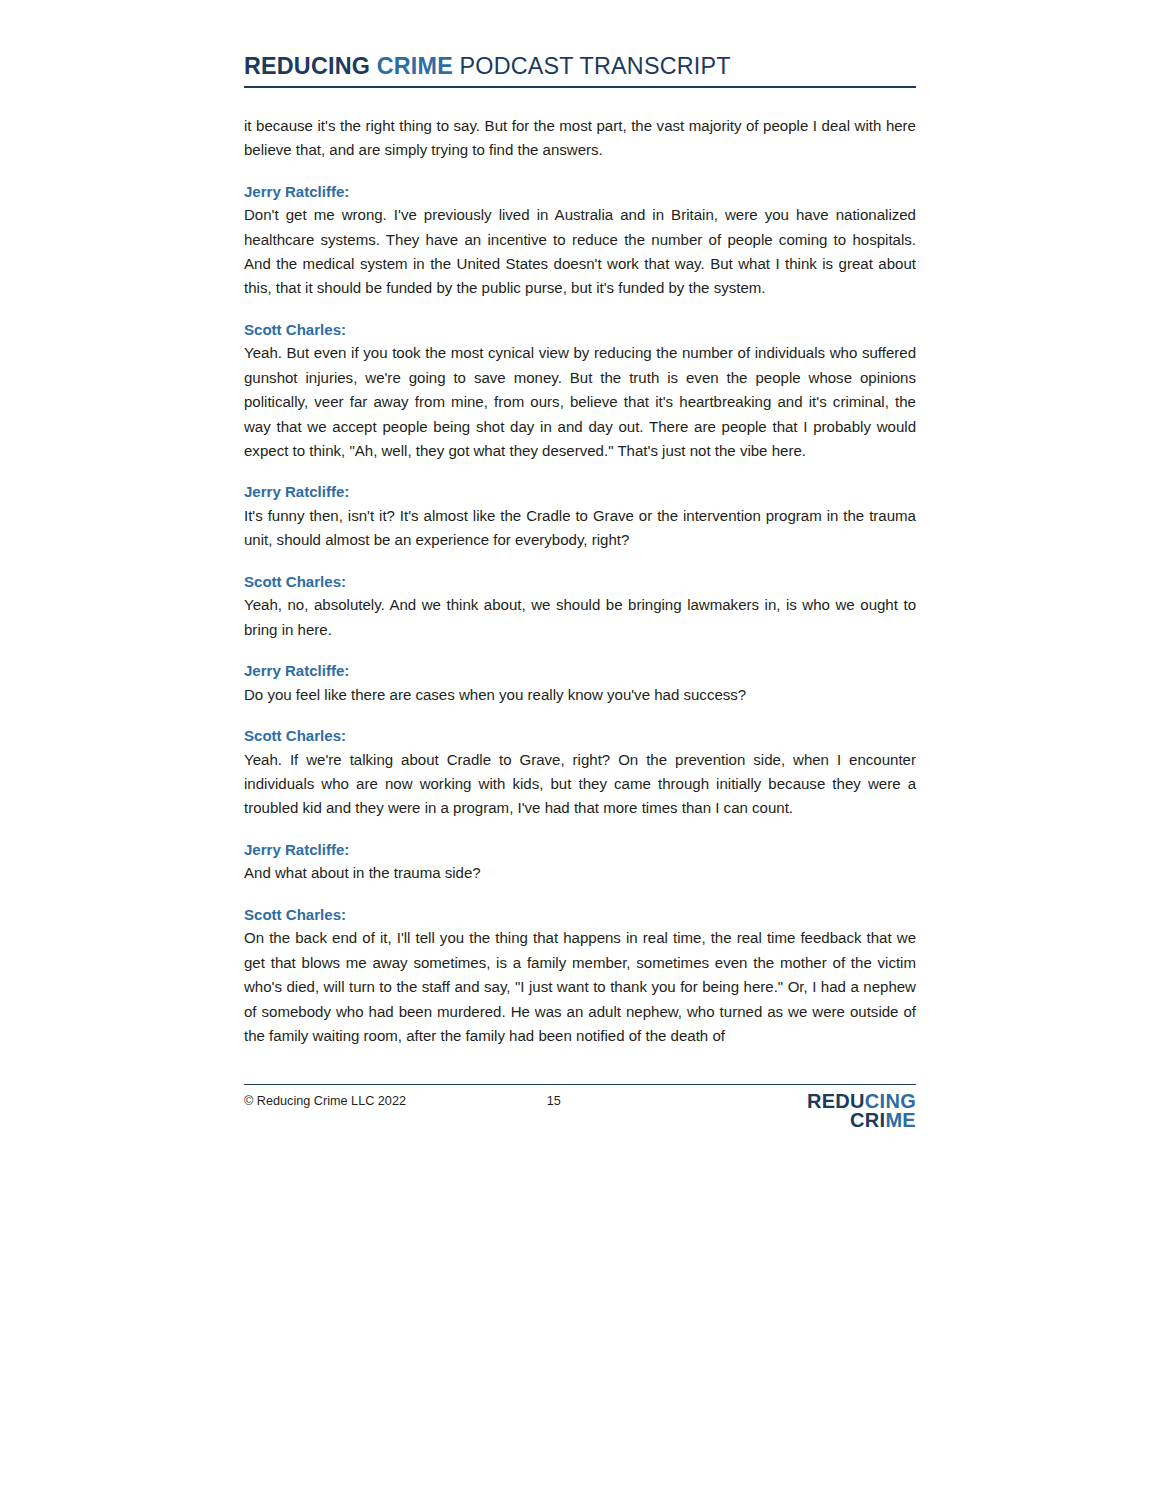REDUCING CRIME PODCAST TRANSCRIPT
it because it's the right thing to say. But for the most part, the vast majority of people I deal with here believe that, and are simply trying to find the answers.
Jerry Ratcliffe:
Don't get me wrong. I've previously lived in Australia and in Britain, were you have nationalized healthcare systems. They have an incentive to reduce the number of people coming to hospitals. And the medical system in the United States doesn't work that way. But what I think is great about this, that it should be funded by the public purse, but it's funded by the system.
Scott Charles:
Yeah. But even if you took the most cynical view by reducing the number of individuals who suffered gunshot injuries, we're going to save money. But the truth is even the people whose opinions politically, veer far away from mine, from ours, believe that it's heartbreaking and it's criminal, the way that we accept people being shot day in and day out. There are people that I probably would expect to think, "Ah, well, they got what they deserved." That's just not the vibe here.
Jerry Ratcliffe:
It's funny then, isn't it? It's almost like the Cradle to Grave or the intervention program in the trauma unit, should almost be an experience for everybody, right?
Scott Charles:
Yeah, no, absolutely. And we think about, we should be bringing lawmakers in, is who we ought to bring in here.
Jerry Ratcliffe:
Do you feel like there are cases when you really know you've had success?
Scott Charles:
Yeah. If we're talking about Cradle to Grave, right? On the prevention side, when I encounter individuals who are now working with kids, but they came through initially because they were a troubled kid and they were in a program, I've had that more times than I can count.
Jerry Ratcliffe:
And what about in the trauma side?
Scott Charles:
On the back end of it, I'll tell you the thing that happens in real time, the real time feedback that we get that blows me away sometimes, is a family member, sometimes even the mother of the victim who's died, will turn to the staff and say, "I just want to thank you for being here." Or, I had a nephew of somebody who had been murdered. He was an adult nephew, who turned as we were outside of the family waiting room, after the family had been notified of the death of
© Reducing Crime LLC 2022
15
REDUCING
CRIME